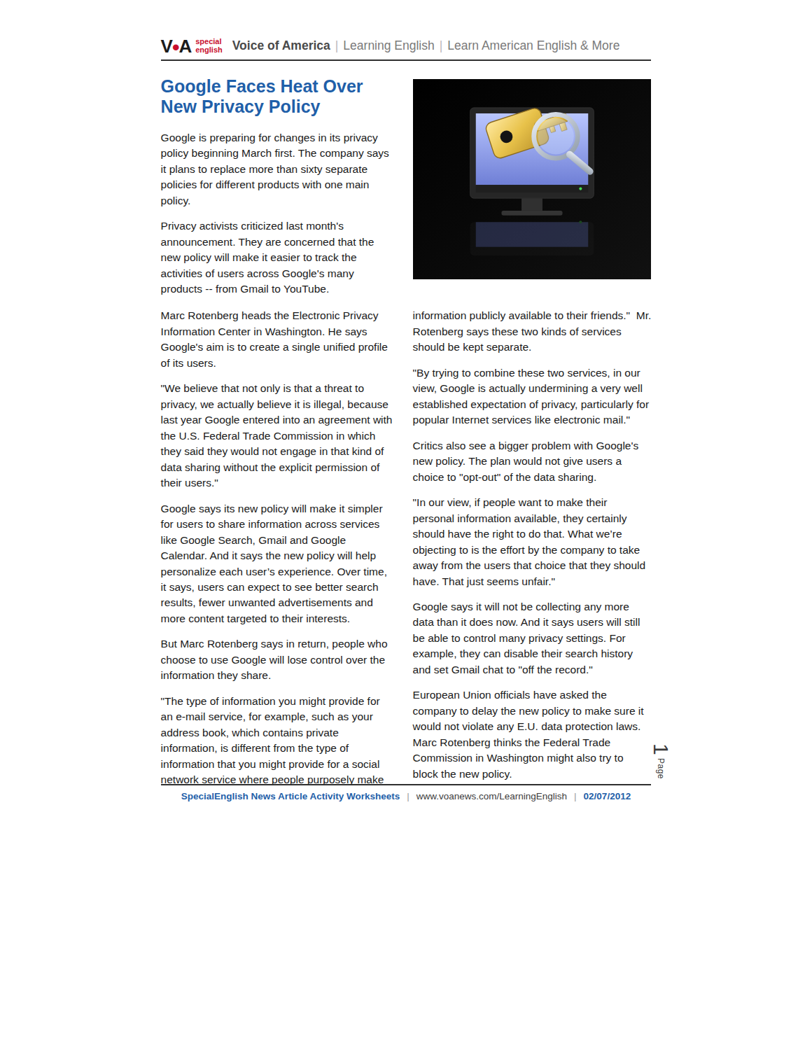V•A
special english
Voice of America|Learning English|Learn American English & More
Google Faces Heat Over New Privacy Policy
Google is preparing for changes in its privacy policy beginning March first. The company says it plans to replace more than sixty separate policies for different products with one main policy.
Privacy activists criticized last month's announcement. They are concerned that the new policy will make it easier to track the activities of users across Google's many products -- from Gmail to YouTube.
Marc Rotenberg heads the Electronic Privacy Information Center in Washington. He says Google's aim is to create a single unified profile of its users.
"We believe that not only is that a threat to privacy, we actually believe it is illegal, because last year Google entered into an agreement with the U.S. Federal Trade Commission in which they said they would not engage in that kind of data sharing without the explicit permission of their users."
Google says its new policy will make it simpler for users to share information across services like Google Search, Gmail and Google Calendar. And it says the new policy will help personalize each user’s experience. Over time, it says, users can expect to see better search results, fewer unwanted advertisements and more content targeted to their interests.
But Marc Rotenberg says in return, people who choose to use Google will lose control over the information they share.
"The type of information you might provide for an e-mail service, for example, such as your address book, which contains private information, is different from the type of information that you might provide for a social network service where people purposely make
information publicly available to their friends." Mr. Rotenberg says these two kinds of services should be kept separate.
"By trying to combine these two services, in our view, Google is actually undermining a very well established expectation of privacy, particularly for popular Internet services like electronic mail."
Critics also see a bigger problem with Google's new policy. The plan would not give users a choice to "opt-out" of the data sharing.
"In our view, if people want to make their personal information available, they certainly should have the right to do that. What we’re objecting to is the effort by the company to take away from the users that choice that they should have. That just seems unfair."
Google says it will not be collecting any more data than it does now. And it says users will still be able to control many privacy settings. For example, they can disable their search history and set Gmail chat to "off the record."
European Union officials have asked the company to delay the new policy to make sure it would not violate any E.U. data protection laws. Marc Rotenberg thinks the Federal Trade Commission in Washington might also try to block the new policy.
1 Page
SpecialEnglish News Article Activity Worksheets|www.voanews.com/LearningEnglish|02/07/2012